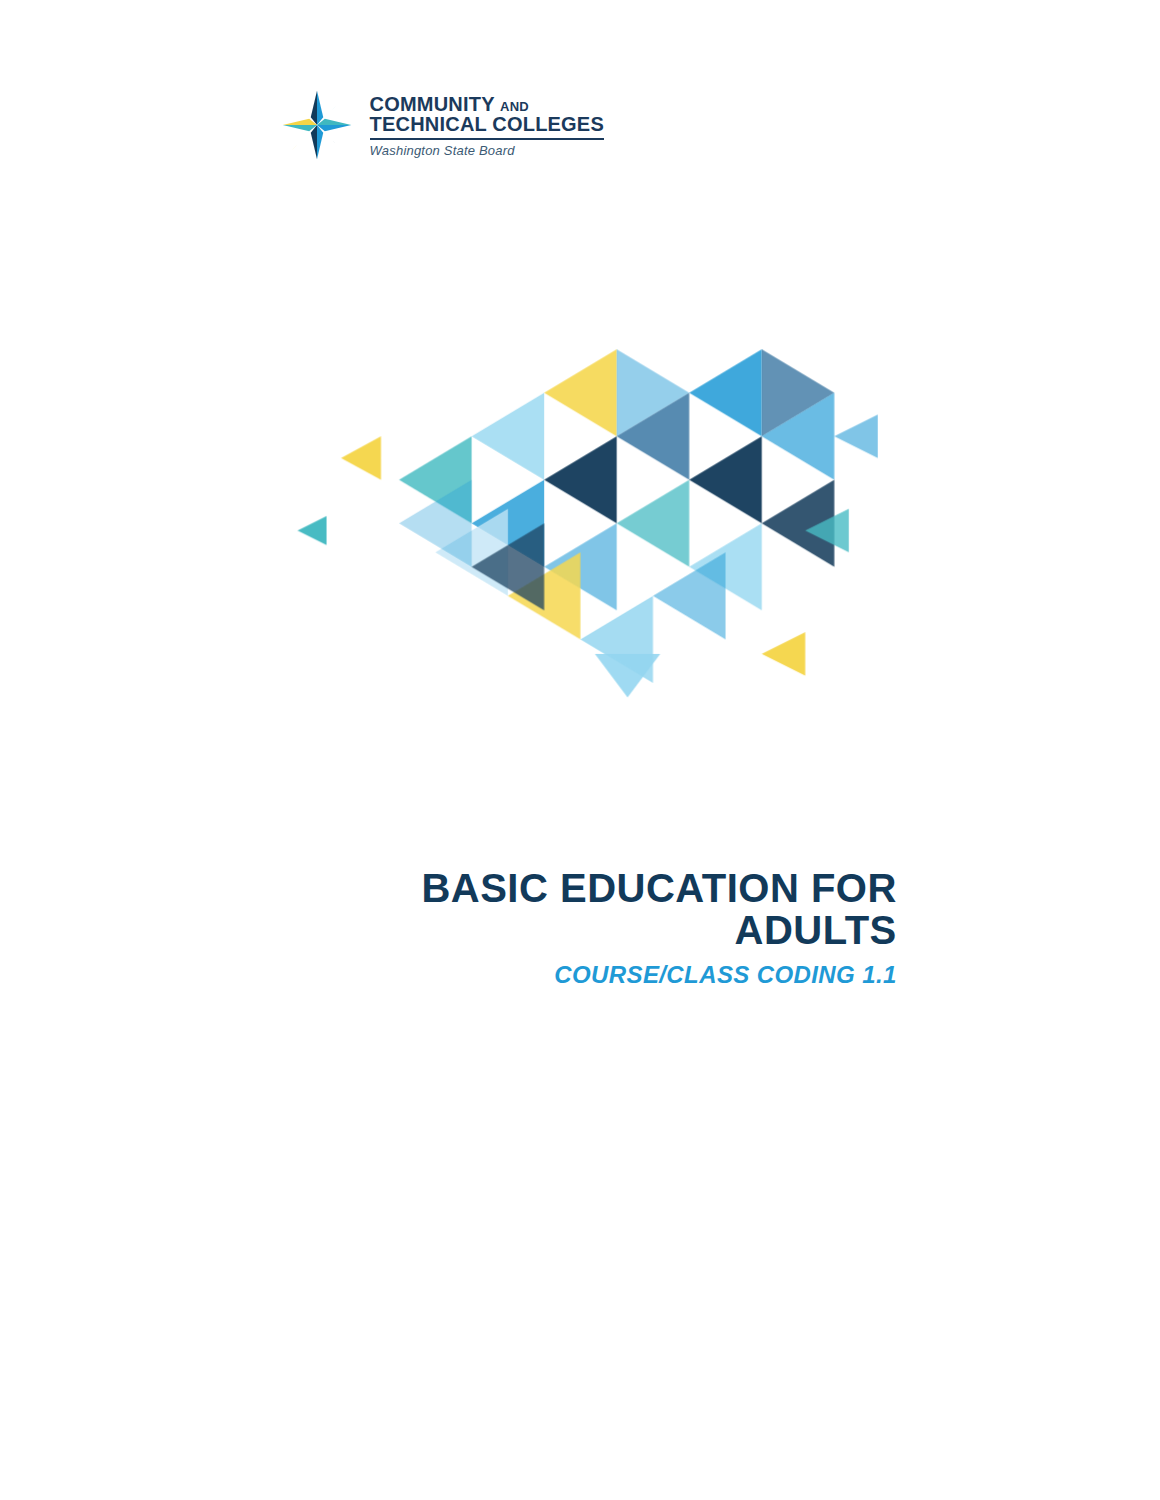COMMUNITY AND
TECHNICAL COLLEGES
Washington State Board
BASIC EDUCATION FOR ADULTS
COURSE/CLASS CODING 1.1